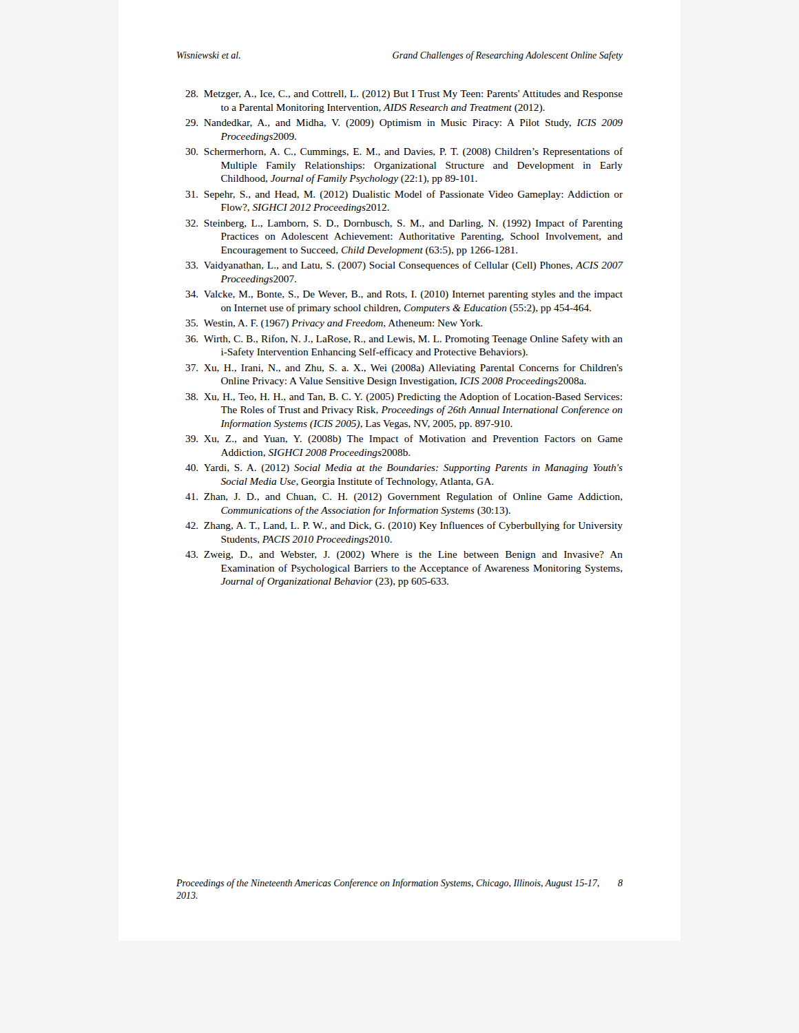Wisniewski et al. Grand Challenges of Researching Adolescent Online Safety
28. Metzger, A., Ice, C., and Cottrell, L. (2012) But I Trust My Teen: Parents' Attitudes and Response to a Parental Monitoring Intervention, AIDS Research and Treatment (2012).
29. Nandedkar, A., and Midha, V. (2009) Optimism in Music Piracy: A Pilot Study, ICIS 2009 Proceedings2009.
30. Schermerhorn, A. C., Cummings, E. M., and Davies, P. T. (2008) Children’s Representations of Multiple Family Relationships: Organizational Structure and Development in Early Childhood, Journal of Family Psychology (22:1), pp 89-101.
31. Sepehr, S., and Head, M. (2012) Dualistic Model of Passionate Video Gameplay: Addiction or Flow?, SIGHCI 2012 Proceedings2012.
32. Steinberg, L., Lamborn, S. D., Dornbusch, S. M., and Darling, N. (1992) Impact of Parenting Practices on Adolescent Achievement: Authoritative Parenting, School Involvement, and Encouragement to Succeed, Child Development (63:5), pp 1266-1281.
33. Vaidyanathan, L., and Latu, S. (2007) Social Consequences of Cellular (Cell) Phones, ACIS 2007 Proceedings2007.
34. Valcke, M., Bonte, S., De Wever, B., and Rots, I. (2010) Internet parenting styles and the impact on Internet use of primary school children, Computers & Education (55:2), pp 454-464.
35. Westin, A. F. (1967) Privacy and Freedom, Atheneum: New York.
36. Wirth, C. B., Rifon, N. J., LaRose, R., and Lewis, M. L. Promoting Teenage Online Safety with an i-Safety Intervention Enhancing Self-efficacy and Protective Behaviors).
37. Xu, H., Irani, N., and Zhu, S. a. X., Wei (2008a) Alleviating Parental Concerns for Children's Online Privacy: A Value Sensitive Design Investigation, ICIS 2008 Proceedings2008a.
38. Xu, H., Teo, H. H., and Tan, B. C. Y. (2005) Predicting the Adoption of Location-Based Services: The Roles of Trust and Privacy Risk, Proceedings of 26th Annual International Conference on Information Systems (ICIS 2005), Las Vegas, NV, 2005, pp. 897-910.
39. Xu, Z., and Yuan, Y. (2008b) The Impact of Motivation and Prevention Factors on Game Addiction, SIGHCI 2008 Proceedings2008b.
40. Yardi, S. A. (2012) Social Media at the Boundaries: Supporting Parents in Managing Youth's Social Media Use, Georgia Institute of Technology, Atlanta, GA.
41. Zhan, J. D., and Chuan, C. H. (2012) Government Regulation of Online Game Addiction, Communications of the Association for Information Systems (30:13).
42. Zhang, A. T., Land, L. P. W., and Dick, G. (2010) Key Influences of Cyberbullying for University Students, PACIS 2010 Proceedings2010.
43. Zweig, D., and Webster, J. (2002) Where is the Line between Benign and Invasive? An Examination of Psychological Barriers to the Acceptance of Awareness Monitoring Systems, Journal of Organizational Behavior (23), pp 605-633.
Proceedings of the Nineteenth Americas Conference on Information Systems, Chicago, Illinois, August 15-17, 2013. 8